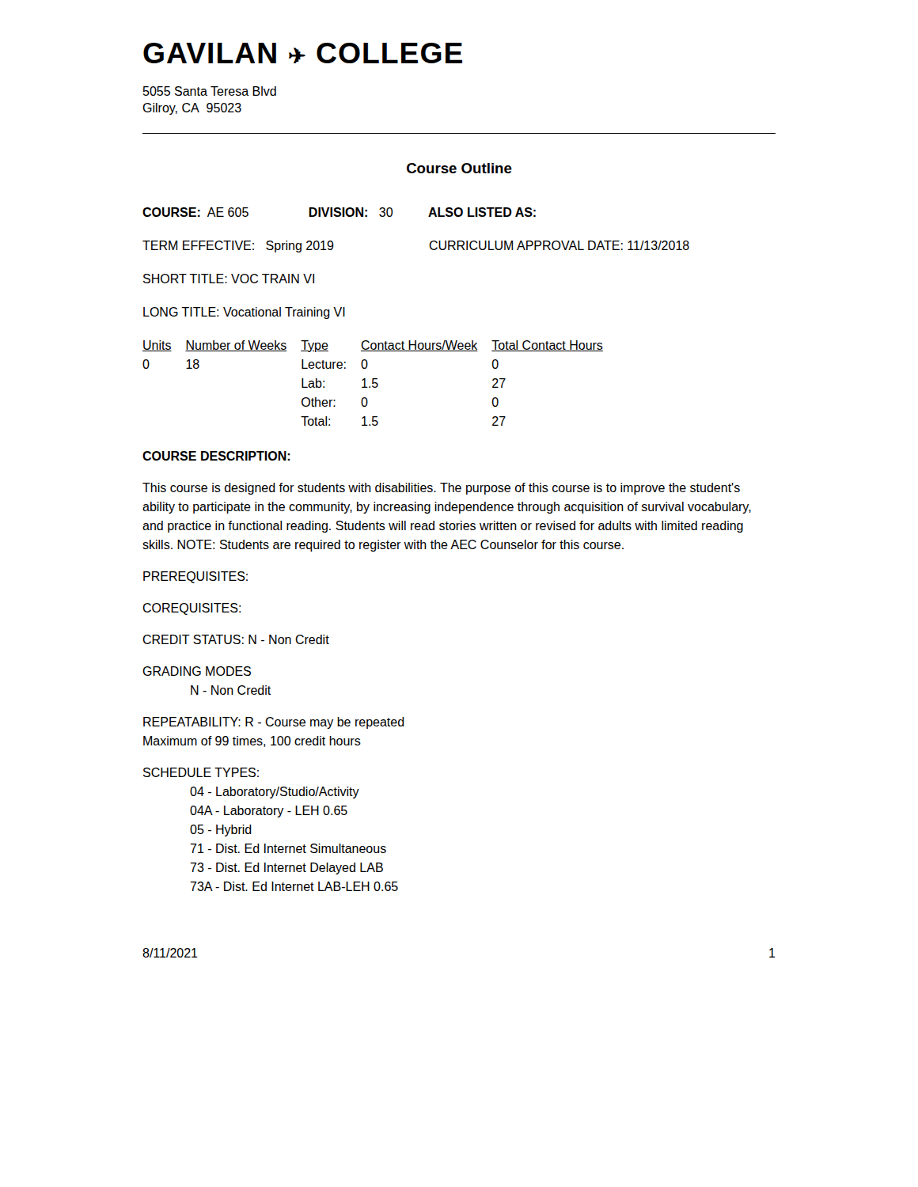GAVILAN ✈ COLLEGE
5055 Santa Teresa Blvd
Gilroy, CA 95023
Course Outline
COURSE: AE 605 DIVISION: 30 ALSO LISTED AS:
TERM EFFECTIVE: Spring 2019 CURRICULUM APPROVAL DATE: 11/13/2018
SHORT TITLE: VOC TRAIN VI
LONG TITLE: Vocational Training VI
| Units | Number of Weeks | Type | Contact Hours/Week | Total Contact Hours |
| --- | --- | --- | --- | --- |
| 0 | 18 | Lecture: | 0 | 0 |
| | | Lab: | 1.5 | 27 |
| | | Other: | 0 | 0 |
| | | Total: | 1.5 | 27 |
COURSE DESCRIPTION:
This course is designed for students with disabilities. The purpose of this course is to improve the student's ability to participate in the community, by increasing independence through acquisition of survival vocabulary, and practice in functional reading. Students will read stories written or revised for adults with limited reading skills. NOTE: Students are required to register with the AEC Counselor for this course.
PREREQUISITES:
COREQUISITES:
CREDIT STATUS: N - Non Credit
GRADING MODES
N - Non Credit
REPEATABILITY: R - Course may be repeated
Maximum of 99 times, 100 credit hours
SCHEDULE TYPES:
04 - Laboratory/Studio/Activity
04A - Laboratory - LEH 0.65
05 - Hybrid
71 - Dist. Ed Internet Simultaneous
73 - Dist. Ed Internet Delayed LAB
73A - Dist. Ed Internet LAB-LEH 0.65
8/11/2021 1